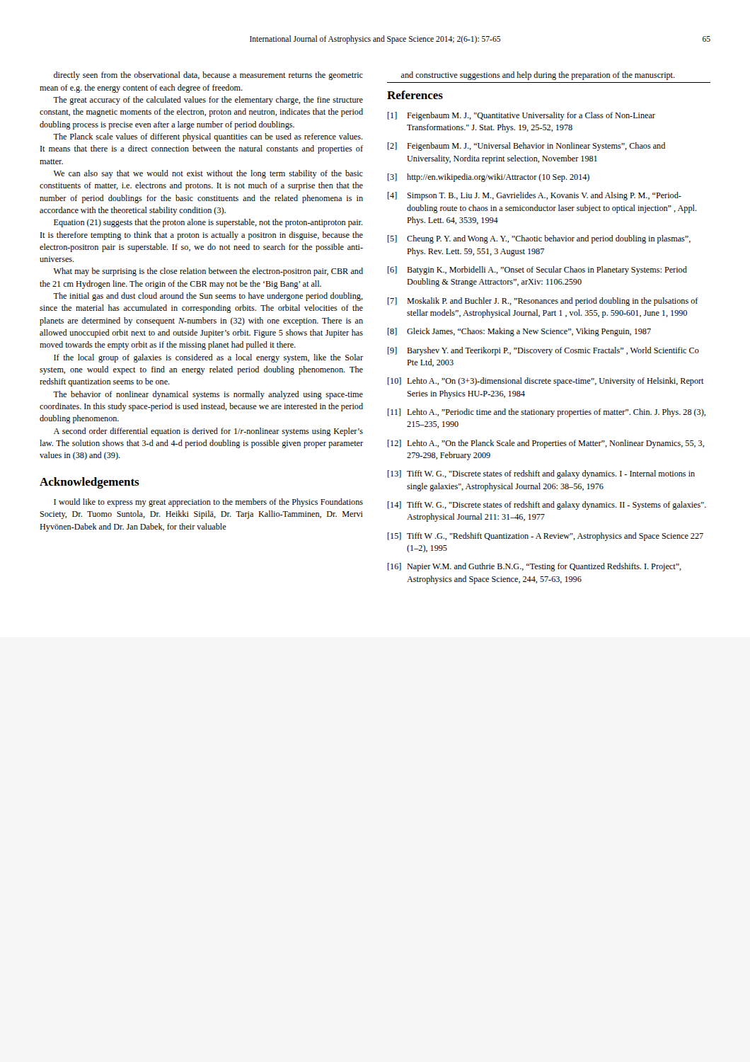International Journal of Astrophysics and Space Science 2014; 2(6-1): 57-65
65
directly seen from the observational data, because a measurement returns the geometric mean of e.g. the energy content of each degree of freedom.
The great accuracy of the calculated values for the elementary charge, the fine structure constant, the magnetic moments of the electron, proton and neutron, indicates that the period doubling process is precise even after a large number of period doublings.
The Planck scale values of different physical quantities can be used as reference values. It means that there is a direct connection between the natural constants and properties of matter.
We can also say that we would not exist without the long term stability of the basic constituents of matter, i.e. electrons and protons. It is not much of a surprise then that the number of period doublings for the basic constituents and the related phenomena is in accordance with the theoretical stability condition (3).
Equation (21) suggests that the proton alone is superstable, not the proton-antiproton pair. It is therefore tempting to think that a proton is actually a positron in disguise, because the electron-positron pair is superstable. If so, we do not need to search for the possible anti-universes.
What may be surprising is the close relation between the electron-positron pair, CBR and the 21 cm Hydrogen line. The origin of the CBR may not be the ‘Big Bang’ at all.
The initial gas and dust cloud around the Sun seems to have undergone period doubling, since the material has accumulated in corresponding orbits. The orbital velocities of the planets are determined by consequent N-numbers in (32) with one exception. There is an allowed unoccupied orbit next to and outside Jupiter’s orbit. Figure 5 shows that Jupiter has moved towards the empty orbit as if the missing planet had pulled it there.
If the local group of galaxies is considered as a local energy system, like the Solar system, one would expect to find an energy related period doubling phenomenon. The redshift quantization seems to be one.
The behavior of nonlinear dynamical systems is normally analyzed using space-time coordinates. In this study space-period is used instead, because we are interested in the period doubling phenomenon.
A second order differential equation is derived for 1/r-nonlinear systems using Kepler’s law. The solution shows that 3-d and 4-d period doubling is possible given proper parameter values in (38) and (39).
Acknowledgements
I would like to express my great appreciation to the members of the Physics Foundations Society, Dr. Tuomo Suntola, Dr. Heikki Sipilä, Dr. Tarja Kallio-Tamminen, Dr. Mervi Hyvönen-Dabek and Dr. Jan Dabek, for their valuable
and constructive suggestions and help during the preparation of the manuscript.
References
[1] Feigenbaum M. J., "Quantitative Universality for a Class of Non-Linear Transformations." J. Stat. Phys. 19, 25-52, 1978
[2] Feigenbaum M. J., “Universal Behavior in Nonlinear Systems”, Chaos and Universality, Nordita reprint selection, November 1981
[3] http://en.wikipedia.org/wiki/Attractor (10 Sep. 2014)
[4] Simpson T. B., Liu J. M., Gavrielides A., Kovanis V. and Alsing P. M., “Period-doubling route to chaos in a semiconductor laser subject to optical injection” , Appl. Phys. Lett. 64, 3539, 1994
[5] Cheung P. Y. and Wong A. Y., ”Chaotic behavior and period doubling in plasmas”, Phys. Rev. Lett. 59, 551, 3 August 1987
[6] Batygin K., Morbidelli A., ”Onset of Secular Chaos in Planetary Systems: Period Doubling & Strange Attractors”, arXiv: 1106.2590
[7] Moskalik P. and Buchler J. R., ”Resonances and period doubling in the pulsations of stellar models”, Astrophysical Journal, Part 1 , vol. 355, p. 590-601, June 1, 1990
[8] Gleick James, “Chaos: Making a New Science”, Viking Penguin, 1987
[9] Baryshev Y. and Teerikorpi P., ”Discovery of Cosmic Fractals” , World Scientific Co Pte Ltd, 2003
[10] Lehto A., ”On (3+3)-dimensional discrete space-time”, University of Helsinki, Report Series in Physics HU-P-236, 1984
[11] Lehto A., ”Periodic time and the stationary properties of matter”. Chin. J. Phys. 28 (3), 215–235, 1990
[12] Lehto A., ”On the Planck Scale and Properties of Matter”, Nonlinear Dynamics, 55, 3, 279-298, February 2009
[13] Tifft W. G., "Discrete states of redshift and galaxy dynamics. I - Internal motions in single galaxies", Astrophysical Journal 206: 38–56, 1976
[14] Tifft W. G., "Discrete states of redshift and galaxy dynamics. II - Systems of galaxies". Astrophysical Journal 211: 31–46, 1977
[15] Tifft W .G., "Redshift Quantization - A Review", Astrophysics and Space Science 227 (1–2), 1995
[16] Napier W.M. and Guthrie B.N.G., “Testing for Quantized Redshifts. I. Project”, Astrophysics and Space Science, 244, 57-63, 1996